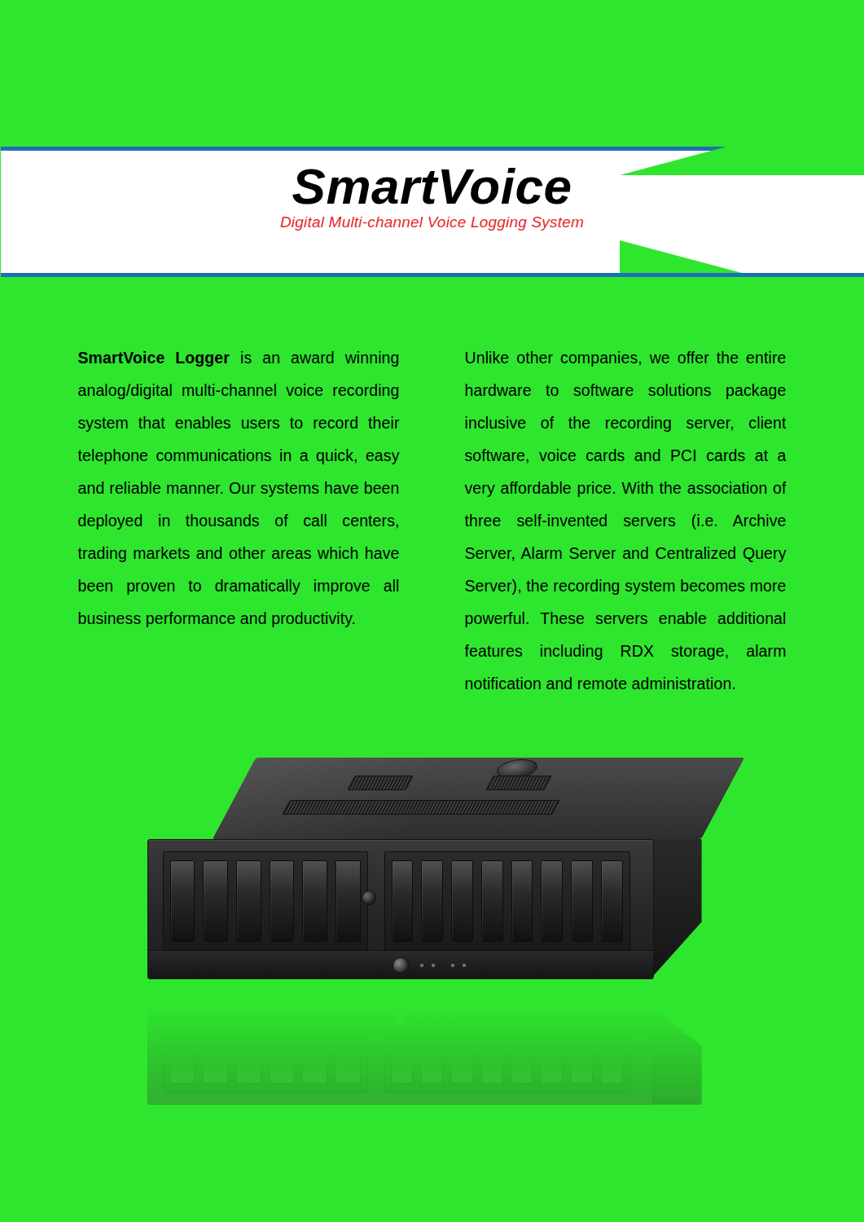SmartVoice
Digital Multi-channel Voice Logging System
SmartVoice Logger is an award winning analog/digital multi-channel voice recording system that enables users to record their telephone communications in a quick, easy and reliable manner. Our systems have been deployed in thousands of call centers, trading markets and other areas which have been proven to dramatically improve all business performance and productivity.
Unlike other companies, we offer the entire hardware to software solutions package inclusive of the recording server, client software, voice cards and PCI cards at a very affordable price. With the association of three self-invented servers (i.e. Archive Server, Alarm Server and Centralized Query Server), the recording system becomes more powerful. These servers enable additional features including RDX storage, alarm notification and remote administration.